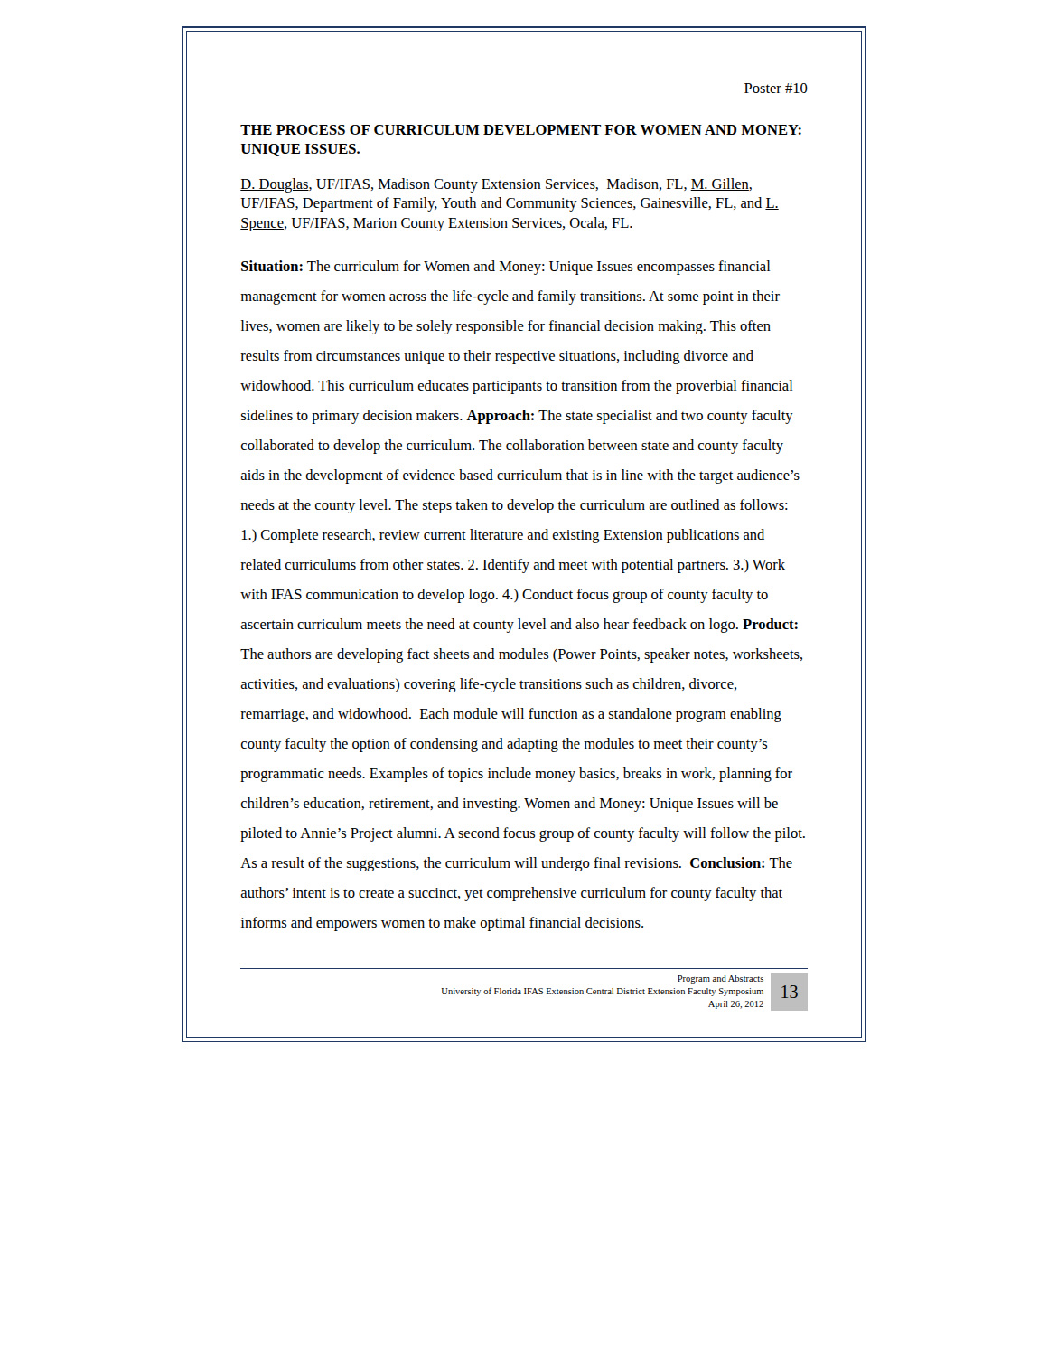Poster #10
The process of curriculum development for women and money: unique issues.
D. Douglas, UF/IFAS, Madison County Extension Services, Madison, FL, M. Gillen, UF/IFAS, Department of Family, Youth and Community Sciences, Gainesville, FL, and L. Spence, UF/IFAS, Marion County Extension Services, Ocala, FL.
Situation: The curriculum for Women and Money: Unique Issues encompasses financial management for women across the life-cycle and family transitions. At some point in their lives, women are likely to be solely responsible for financial decision making. This often results from circumstances unique to their respective situations, including divorce and widowhood. This curriculum educates participants to transition from the proverbial financial sidelines to primary decision makers. Approach: The state specialist and two county faculty collaborated to develop the curriculum. The collaboration between state and county faculty aids in the development of evidence based curriculum that is in line with the target audience’s needs at the county level. The steps taken to develop the curriculum are outlined as follows: 1.) Complete research, review current literature and existing Extension publications and related curriculums from other states. 2. Identify and meet with potential partners. 3.) Work with IFAS communication to develop logo. 4.) Conduct focus group of county faculty to ascertain curriculum meets the need at county level and also hear feedback on logo. Product: The authors are developing fact sheets and modules (Power Points, speaker notes, worksheets, activities, and evaluations) covering life-cycle transitions such as children, divorce, remarriage, and widowhood. Each module will function as a standalone program enabling county faculty the option of condensing and adapting the modules to meet their county’s programmatic needs. Examples of topics include money basics, breaks in work, planning for children’s education, retirement, and investing. Women and Money: Unique Issues will be piloted to Annie’s Project alumni. A second focus group of county faculty will follow the pilot. As a result of the suggestions, the curriculum will undergo final revisions. Conclusion: The authors’ intent is to create a succinct, yet comprehensive curriculum for county faculty that informs and empowers women to make optimal financial decisions.
Program and Abstracts
University of Florida IFAS Extension Central District Extension Faculty Symposium
April 26, 2012
13